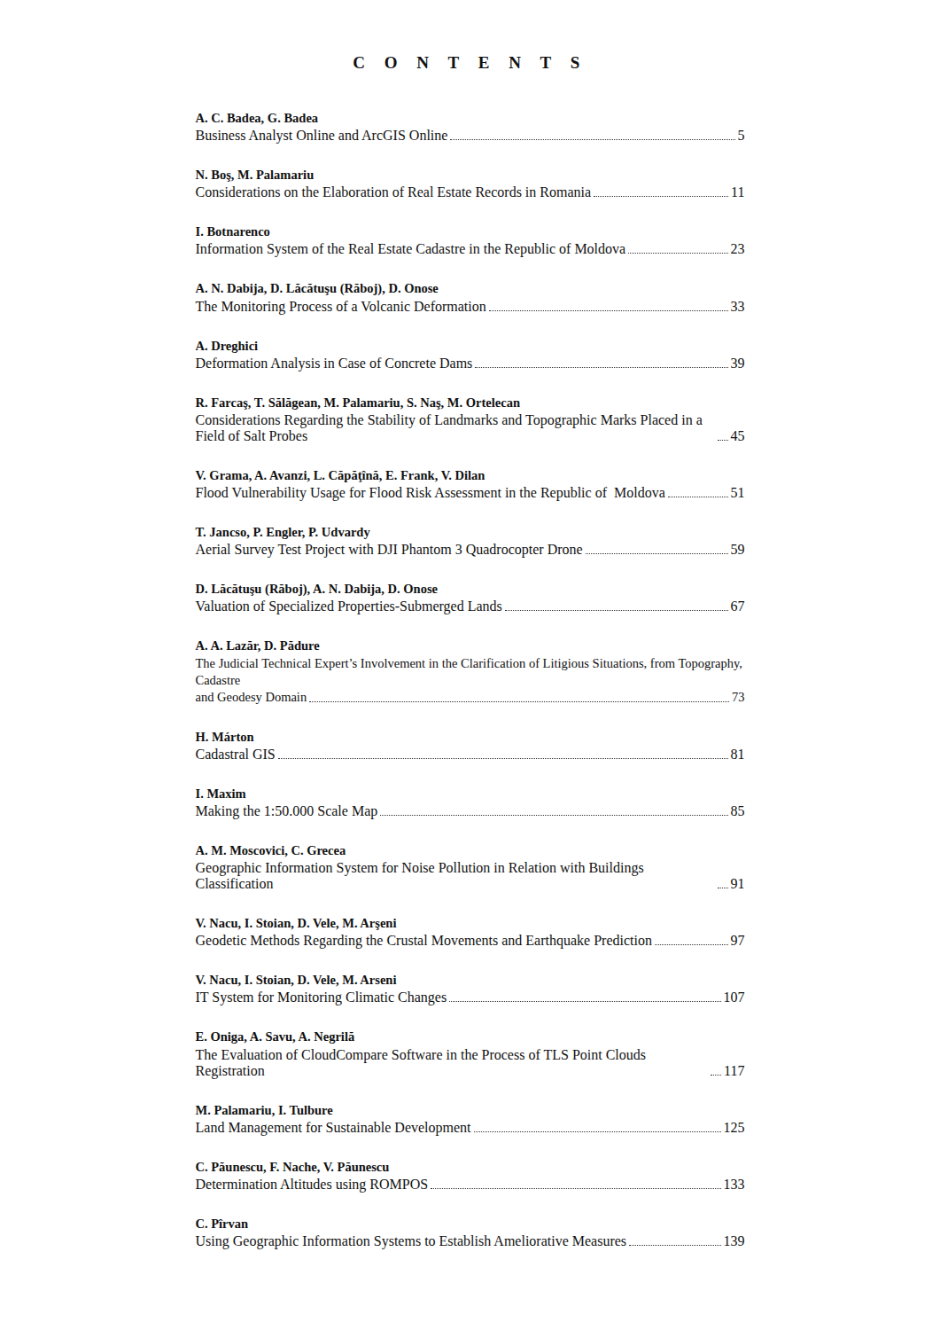C O N T E N T S
A. C. Badea, G. Badea
Business Analyst Online and ArcGIS Online 5
N. Boş, M. Palamariu
Considerations on the Elaboration of Real Estate Records in Romania 11
I. Botnarenco
Information System of the Real Estate Cadastre in the Republic of Moldova 23
A. N. Dabija, D. Lăcătuşu (Răboj), D. Onose
The Monitoring Process of a Volcanic Deformation 33
A. Dreghici
Deformation Analysis in Case of Concrete Dams 39
R. Farcaş, T. Sălăgean, M. Palamariu, S. Naş, M. Ortelecan
Considerations Regarding the Stability of Landmarks and Topographic Marks Placed in a Field of Salt Probes 45
V. Grama, A. Avanzi, L. Căpăţînă, E. Frank, V. Dilan
Flood Vulnerability Usage for Flood Risk Assessment in the Republic of Moldova 51
T. Jancso, P. Engler, P. Udvardy
Aerial Survey Test Project with DJI Phantom 3 Quadrocopter Drone 59
D. Lăcătuşu (Răboj), A. N. Dabija, D. Onose
Valuation of Specialized Properties-Submerged Lands 67
A. A. Lazăr, D. Pădure
The Judicial Technical Expert’s Involvement in the Clarification of Litigious Situations, from Topography, Cadastre
and Geodesy Domain 73
H. Márton
Cadastral GIS 81
I. Maxim
Making the 1:50.000 Scale Map 85
A. M. Moscovici, C. Grecea
Geographic Information System for Noise Pollution in Relation with Buildings Classification 91
V. Nacu, I. Stoian, D. Vele, M. Arşeni
Geodetic Methods Regarding the Crustal Movements and Earthquake Prediction 97
V. Nacu, I. Stoian, D. Vele, M. Arseni
IT System for Monitoring Climatic Changes 107
E. Oniga, A. Savu, A. Negrilă
The Evaluation of CloudCompare Software in the Process of TLS Point Clouds Registration 117
M. Palamariu, I. Tulbure
Land Management for Sustainable Development 125
C. Păunescu, F. Nache, V. Păunescu
Determination Altitudes using ROMPOS 133
C. Pîrvan
Using Geographic Information Systems to Establish Ameliorative Measures 139